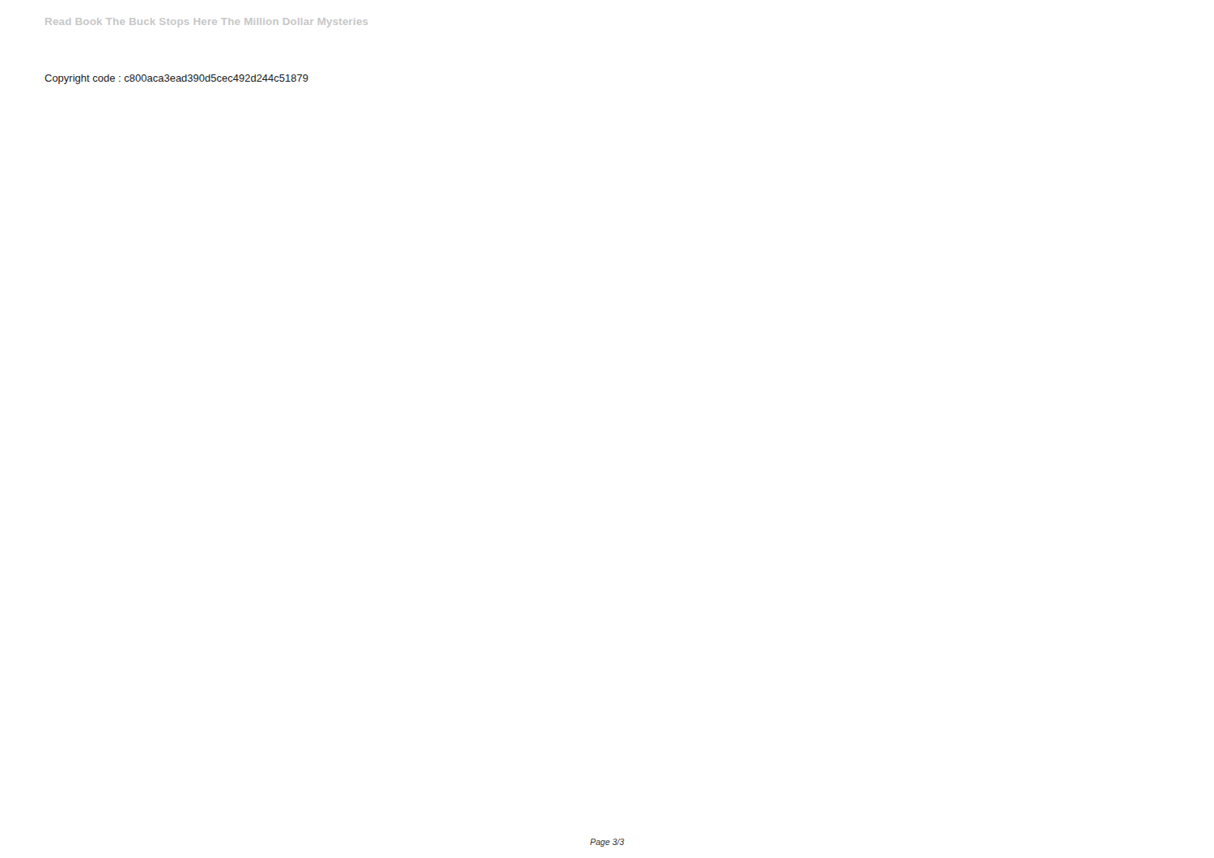Read Book The Buck Stops Here The Million Dollar Mysteries
Copyright code : c800aca3ead390d5cec492d244c51879
Page 3/3